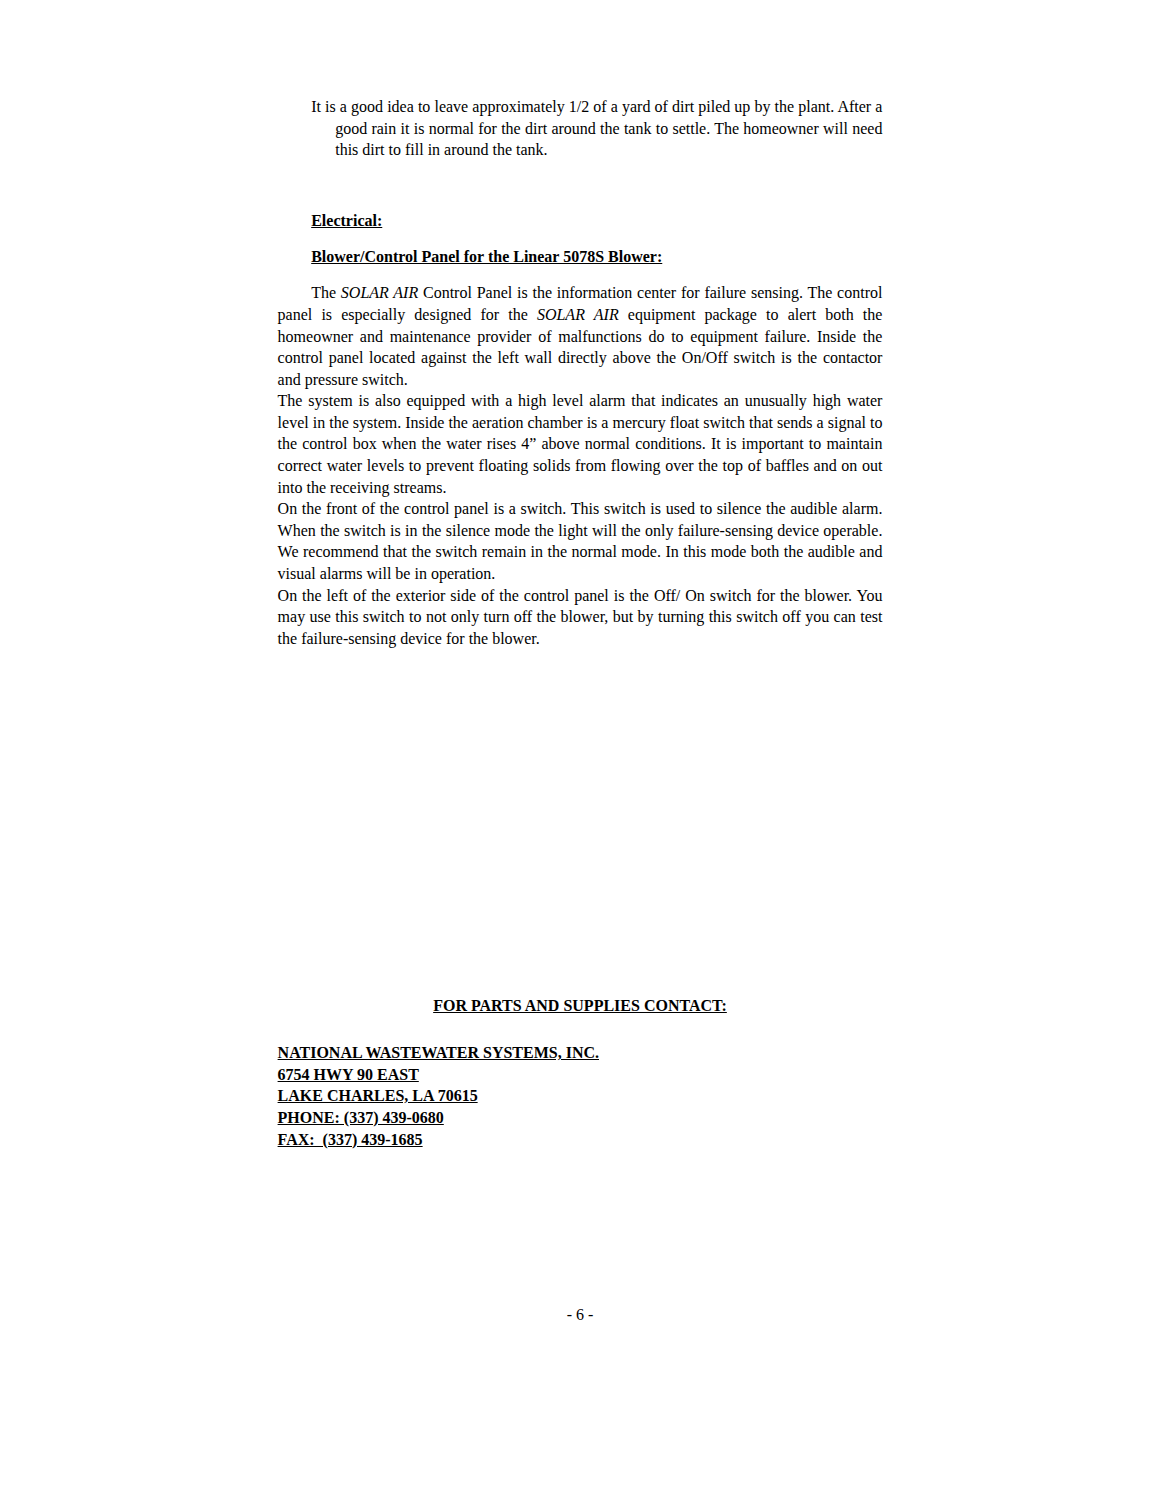It is a good idea to leave approximately 1/2 of a yard of dirt piled up by the plant. After a good rain it is normal for the dirt around the tank to settle. The homeowner will need this dirt to fill in around the tank.
Electrical:
Blower/Control Panel for the Linear 5078S Blower:
The SOLAR AIR Control Panel is the information center for failure sensing. The control panel is especially designed for the SOLAR AIR equipment package to alert both the homeowner and maintenance provider of malfunctions do to equipment failure. Inside the control panel located against the left wall directly above the On/Off switch is the contactor and pressure switch.
The system is also equipped with a high level alarm that indicates an unusually high water level in the system. Inside the aeration chamber is a mercury float switch that sends a signal to the control box when the water rises 4” above normal conditions. It is important to maintain correct water levels to prevent floating solids from flowing over the top of baffles and on out into the receiving streams.
On the front of the control panel is a switch. This switch is used to silence the audible alarm. When the switch is in the silence mode the light will the only failure-sensing device operable. We recommend that the switch remain in the normal mode. In this mode both the audible and visual alarms will be in operation.
On the left of the exterior side of the control panel is the Off/ On switch for the blower. You may use this switch to not only turn off the blower, but by turning this switch off you can test the failure-sensing device for the blower.
FOR PARTS AND SUPPLIES CONTACT:
NATIONAL WASTEWATER SYSTEMS, INC.
6754 HWY 90 EAST
LAKE CHARLES, LA 70615
PHONE: (337) 439-0680
FAX: (337) 439-1685
- 6 -